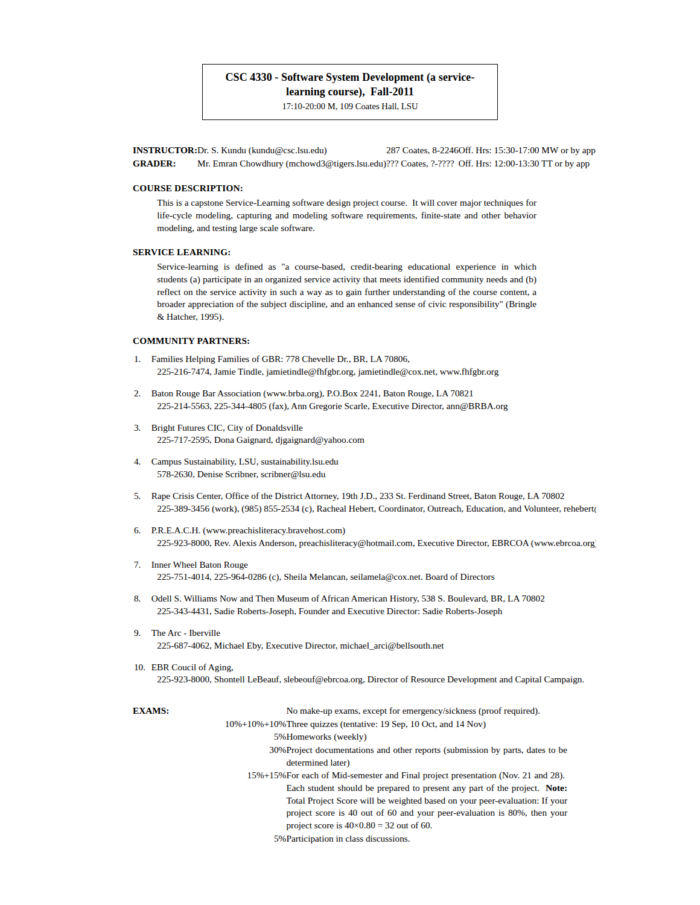CSC 4330 - Software System Development (a service-learning course), Fall-2011
17:10-20:00 M, 109 Coates Hall, LSU
| INSTRUCTOR: | Dr. S. Kundu (kundu@csc.lsu.edu) | 287 Coates, 8-2246 | Off. Hrs: 15:30-17:00 MW or by app |
| GRADER: | Mr. Emran Chowdhury (mchowd3@tigers.lsu.edu) | ??? Coates, ?-???? | Off. Hrs: 12:00-13:30 TT or by app |
COURSE DESCRIPTION:
This is a capstone Service-Learning software design project course. It will cover major techniques for life-cycle modeling, capturing and modeling software requirements, finite-state and other behavior modeling, and testing large scale software.
SERVICE LEARNING:
Service-learning is defined as "a course-based, credit-bearing educational experience in which students (a) participate in an organized service activity that meets identified community needs and (b) reflect on the service activity in such a way as to gain further understanding of the course content, a broader appreciation of the subject discipline, and an enhanced sense of civic responsibility" (Bringle & Hatcher, 1995).
COMMUNITY PARTNERS:
| 1. | Families Helping Families of GBR: 778 Chevelle Dr., BR, LA 70806, 225-216-7474, Jamie Tindle, jamietindle@fhfgbr.org, jamietindle@cox.net, www.fhfgbr.org |
| 2. | Baton Rouge Bar Association (www.brba.org), P.O.Box 2241, Baton Rouge, LA 70821 225-214-5563, 225-344-4805 (fax), Ann Gregorie Scarle, Executive Director, ann@BRBA.org |
| 3. | Bright Futures CIC, City of Donaldsville 225-717-2595, Dona Gaignard, djgaignard@yahoo.com |
| 4. | Campus Sustainability, LSU, sustainability.lsu.edu 578-2630, Denise Scribner, scribner@lsu.edu |
| 5. | Rape Crisis Center, Office of the District Attorney, 19th J.D., 233 St. Ferdinand Street, Baton Rouge, LA 70802 225-389-3456 (work), (985) 855-2534 (c), Racheal Hebert, Coordinator, Outreach, Education, and Volunteer, rehebert@brrcc.or |
| 6. | P.R.E.A.C.H. (www.preachisliteracy.bravehost.com) 225-923-8000, Rev. Alexis Anderson, preachisliteracy@hotmail.com, Executive Director, EBRCOA (www.ebrcoa.org) |
| 7. | Inner Wheel Baton Rouge 225-751-4014, 225-964-0286 (c), Sheila Melancan, seilamela@cox.net. Board of Directors |
| 8. | Odell S. Williams Now and Then Museum of African American History, 538 S. Boulevard, BR, LA 70802 225-343-4431, Sadie Roberts-Joseph, Founder and Executive Director: Sadie Roberts-Joseph |
| 9. | The Arc - Iberville 225-687-4062, Michael Eby, Executive Director, michael_arci@bellsouth.net |
| 10. | EBR Coucil of Aging, 225-923-8000, Shontell LeBeauf, slebeouf@ebrcoa.org, Director of Resource Development and Capital Campaign. |
| EXAMS: | | No make-up exams, except for emergency/sickness (proof required). |
| | 10%+10%+10% | Three quizzes (tentative: 19 Sep, 10 Oct, and 14 Nov) |
| | 5% | Homeworks (weekly) |
| | 30% | Project documentations and other reports (submission by parts, dates to be determined later) |
| | 15%+15% | For each of Mid-semester and Final project presentation (Nov. 21 and 28). Each student should be prepared to present any part of the project. Note: Total Project Score will be weighted based on your peer-evaluation: If your project score is 40 out of 60 and your peer-evaluation is 80%, then your project score is 40×0.80 = 32 out of 60. |
| | 5% | Participation in class discussions. |